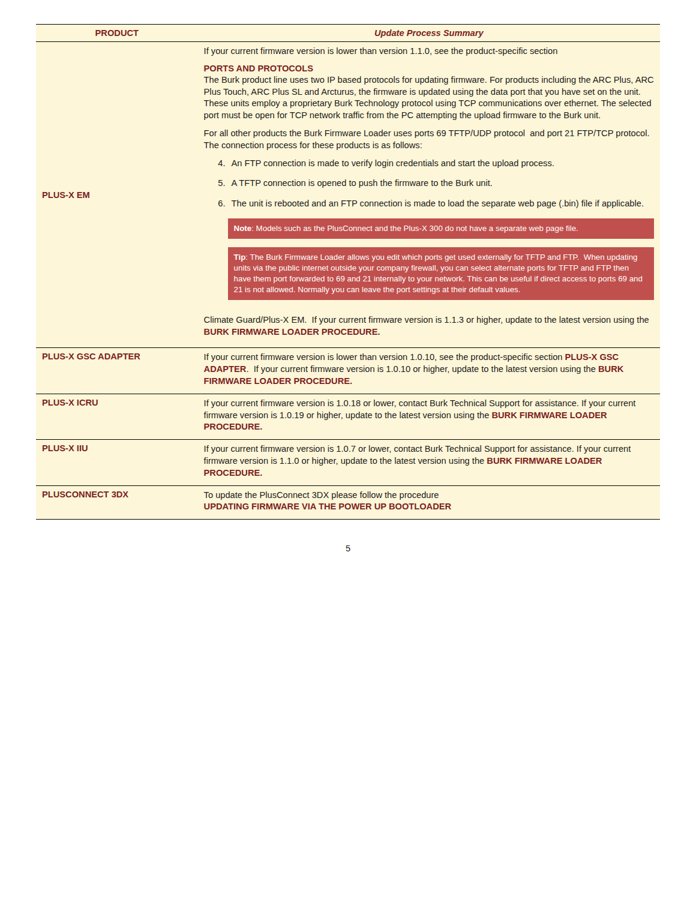| PRODUCT | Update Process Summary |
| --- | --- |
| PLUS-X EM | If your current firmware version is lower than version 1.1.0, see the product-specific section PORTS AND PROTOCOLS The Burk product line uses two IP based protocols for updating firmware. For products including the ARC Plus, ARC Plus Touch, ARC Plus SL and Arcturus, the firmware is updated using the data port that you have set on the unit. These units employ a proprietary Burk Technology protocol using TCP communications over ethernet. The selected port must be open for TCP network traffic from the PC attempting the upload firmware to the Burk unit. For all other products the Burk Firmware Loader uses ports 69 TFTP/UDP protocol and port 21 FTP/TCP protocol. The connection process for these products is as follows: An FTP connection is made to verify login credentials and start the upload process. A TFTP connection is opened to push the firmware to the Burk unit. The unit is rebooted and an FTP connection is made to load the separate web page (.bin) file if applicable. Note : Models such as the PlusConnect and the Plus-X 300 do not have a separate web page file. Tip : The Burk Firmware Loader allows you edit which ports get used externally for TFTP and FTP. When updating units via the public internet outside your company firewall, you can select alternate ports for TFTP and FTP then have them port forwarded to 69 and 21 internally to your network. This can be useful if direct access to ports 69 and 21 is not allowed. Normally you can leave the port settings at their default values. Climate Guard/Plus-X EM. If your current firmware version is 1.1.3 or higher, update to the latest version using the BURK FIRMWARE LOADER PROCEDURE. |
| PLUS-X GSC ADAPTER | If your current firmware version is lower than version 1.0.10, see the product-specific section PLUS-X GSC ADAPTER . If your current firmware version is 1.0.10 or higher, update to the latest version using the BURK FIRMWARE LOADER PROCEDURE. |
| PLUS-X ICRU | If your current firmware version is 1.0.18 or lower, contact Burk Technical Support for assistance. If your current firmware version is 1.0.19 or higher, update to the latest version using the BURK FIRMWARE LOADER PROCEDURE. |
| PLUS-X IIU | If your current firmware version is 1.0.7 or lower, contact Burk Technical Support for assistance. If your current firmware version is 1.1.0 or higher, update to the latest version using the BURK FIRMWARE LOADER PROCEDURE. |
| PLUSCONNECT 3DX | To update the PlusConnect 3DX please follow the procedure UPDATING FIRMWARE VIA THE POWER UP BOOTLOADER |
5